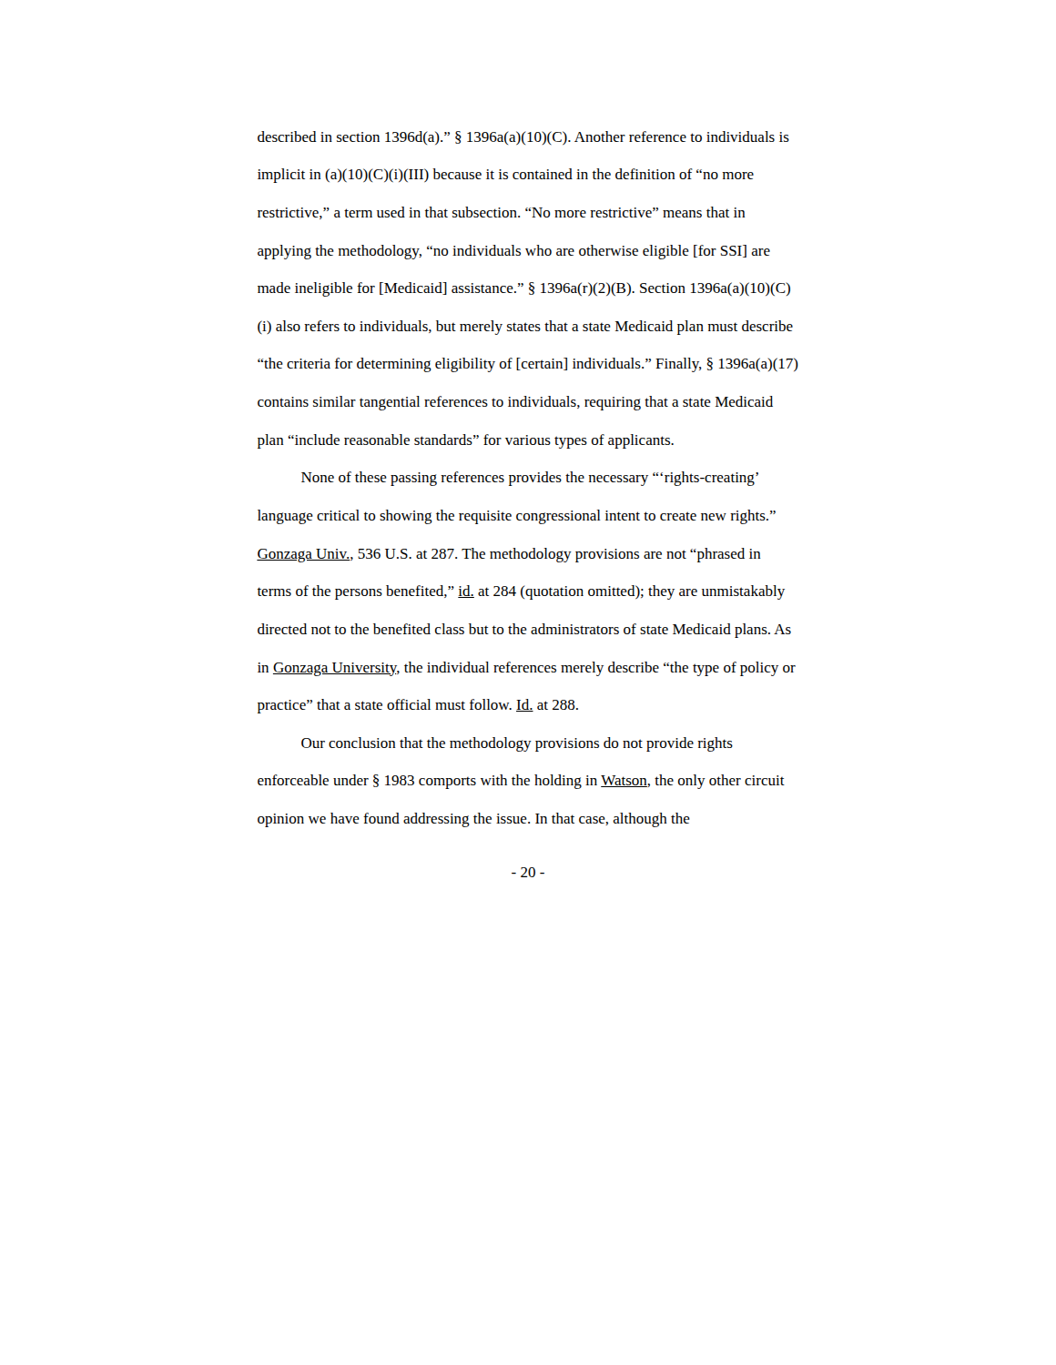described in section 1396d(a).” § 1396a(a)(10)(C). Another reference to individuals is implicit in (a)(10)(C)(i)(III) because it is contained in the definition of “no more restrictive,” a term used in that subsection. “No more restrictive” means that in applying the methodology, “no individuals who are otherwise eligible [for SSI] are made ineligible for [Medicaid] assistance.” § 1396a(r)(2)(B). Section 1396a(a)(10)(C)(i) also refers to individuals, but merely states that a state Medicaid plan must describe “the criteria for determining eligibility of [certain] individuals.” Finally, § 1396a(a)(17) contains similar tangential references to individuals, requiring that a state Medicaid plan “include reasonable standards” for various types of applicants.
None of these passing references provides the necessary “‘rights-creating’ language critical to showing the requisite congressional intent to create new rights.” Gonzaga Univ., 536 U.S. at 287. The methodology provisions are not “phrased in terms of the persons benefited,” id. at 284 (quotation omitted); they are unmistakably directed not to the benefited class but to the administrators of state Medicaid plans. As in Gonzaga University, the individual references merely describe “the type of policy or practice” that a state official must follow. Id. at 288.
Our conclusion that the methodology provisions do not provide rights enforceable under § 1983 comports with the holding in Watson, the only other circuit opinion we have found addressing the issue. In that case, although the
- 20 -